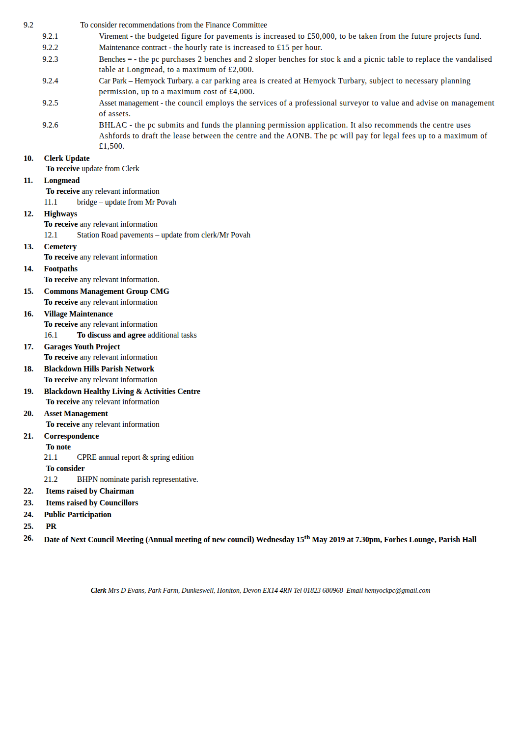9.2 To consider recommendations from the Finance Committee
9.2.1 Virement - the budgeted figure for pavements is increased to £50,000, to be taken from the future projects fund.
9.2.2 Maintenance contract - the hourly rate is increased to £15 per hour.
9.2.3 Benches = - the pc purchases 2 benches and 2 sloper benches for stoc k and a picnic table to replace the vandalised table at Longmead, to a maximum of £2,000.
9.2.4 Car Park – Hemyock Turbary. a car parking area is created at Hemyock Turbary, subject to necessary planning permission, up to a maximum cost of £4,000.
9.2.5 Asset management - the council employs the services of a professional surveyor to value and advise on management of assets.
9.2.6 BHLAC - the pc submits and funds the planning permission application. It also recommends the centre uses Ashfords to draft the lease between the centre and the AONB. The pc will pay for legal fees up to a maximum of £1,500.
10. Clerk Update
To receive update from Clerk
11. Longmead
To receive any relevant information
11.1bridge – update from Mr Povah
12. Highways
To receive any relevant information
12.1 Station Road pavements – update from clerk/Mr Povah
13. Cemetery
To receive any relevant information
14. Footpaths
To receive any relevant information.
15. Commons Management Group CMG
To receive any relevant information
16. Village Maintenance
To receive any relevant information
16.1 To discuss and agree additional tasks
17. Garages Youth Project
To receive any relevant information
18. Blackdown Hills Parish Network
To receive any relevant information
19. Blackdown Healthy Living & Activities Centre
To receive any relevant information
20. Asset Management
To receive any relevant information
21. Correspondence
To note
21.1 CPRE annual report & spring edition
To consider
21.2 BHPN nominate parish representative.
22. Items raised by Chairman
23. Items raised by Councillors
24. Public Participation
25. PR
26. Date of Next Council Meeting (Annual meeting of new council) Wednesday 15th May 2019 at 7.30pm, Forbes Lounge, Parish Hall
Clerk Mrs D Evans, Park Farm, Dunkeswell, Honiton, Devon EX14 4RN Tel 01823 680968 Email hemyockpc@gmail.com